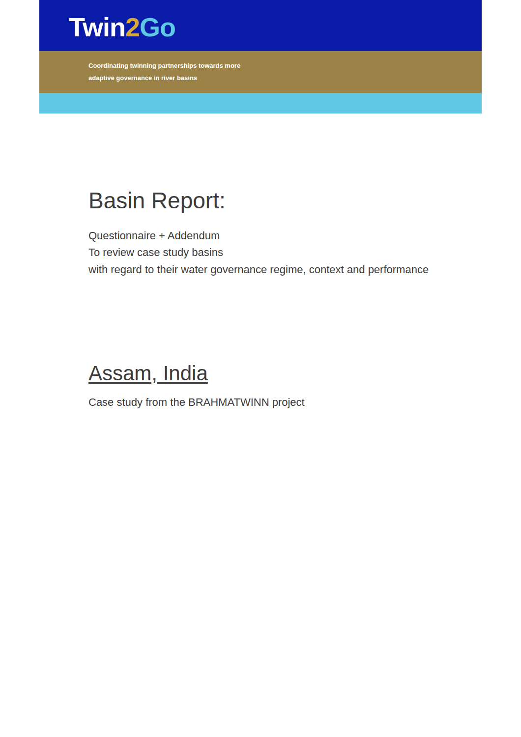Twin2 Go Twin2 Go
Coordinating twinning partnerships towards more
adaptive governance in river basins
Basin Report:
Questionnaire + Addendum
To review case study basins
with regard to their water governance regime, context and performance
Assam, India
Case study from the BRAHMATWINN project